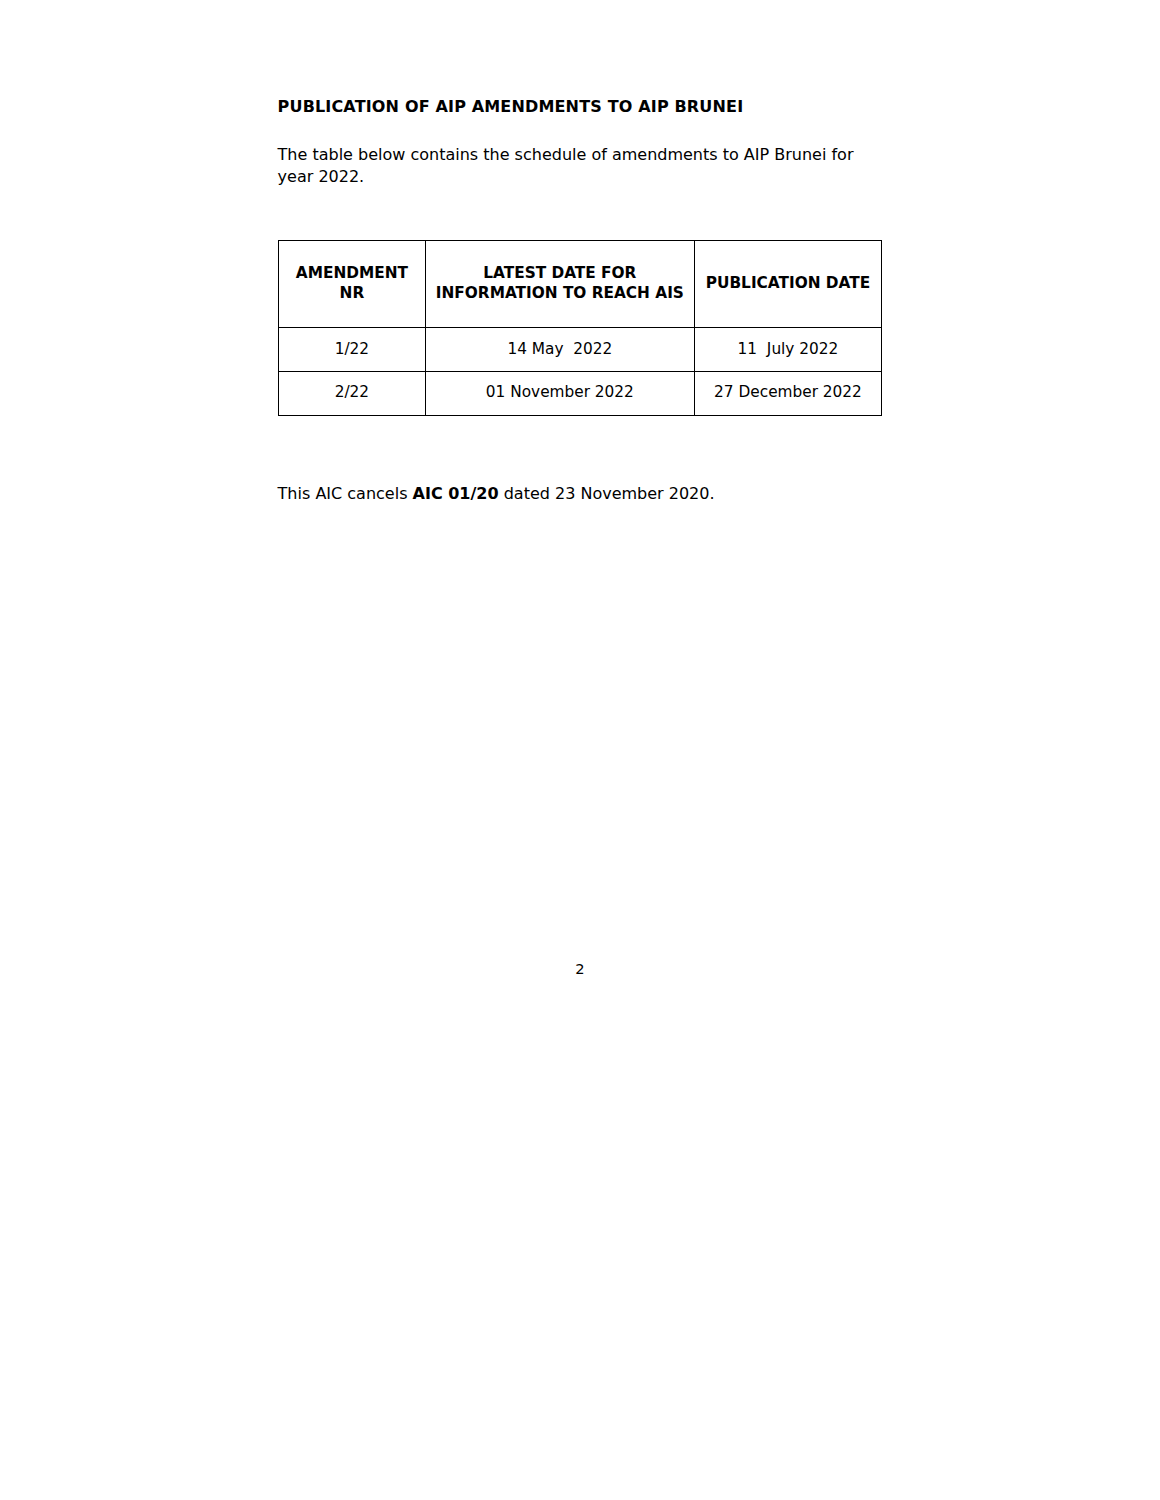PUBLICATION OF AIP AMENDMENTS TO AIP BRUNEI
The table below contains the schedule of amendments to AIP Brunei for year 2022.
| AMENDMENT NR | LATEST DATE FOR INFORMATION TO REACH AIS | PUBLICATION DATE |
| --- | --- | --- |
| 1/22 | 14 May 2022 | 11 July 2022 |
| 2/22 | 01 November 2022 | 27 December 2022 |
This AIC cancels AIC 01/20 dated 23 November 2020.
2